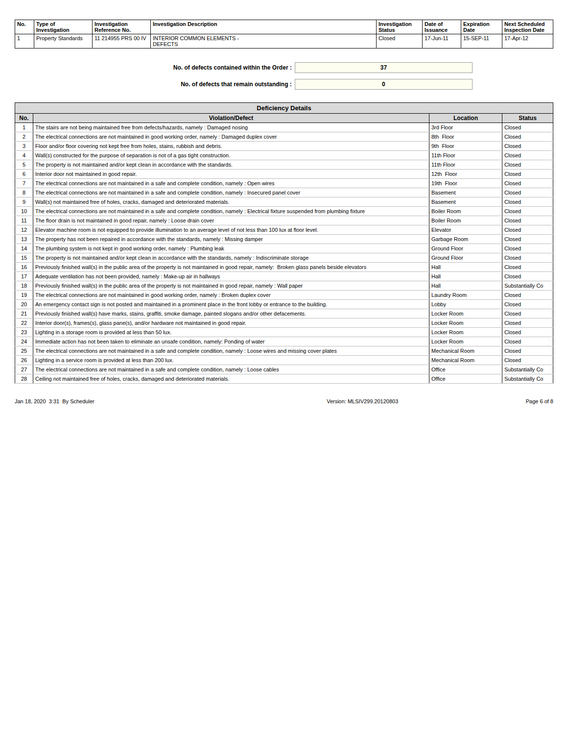| No. | Type of Investigation | Investigation Reference No. | Investigation Description | Investigation Status | Date of Issuance | Expiration Date | Next Scheduled Inspection Date |
| --- | --- | --- | --- | --- | --- | --- | --- |
| 1 | Property Standards | 11 214955 PRS 00 IV | INTERIOR COMMON ELEMENTS - DEFECTS | Closed | 17-Jun-11 | 15-SEP-11 | 17-Apr-12 |
| No. of defects contained within the Order : | 37 |
| No. of defects that remain outstanding : | 0 |
Deficiency Details
| No. | Violation/Defect | Location | Status |
| --- | --- | --- | --- |
| 1 | The stairs are not being maintained free from defects/hazards, namely : Damaged nosing | 3rd Floor | Closed |
| 2 | The electrical connections are not maintained in good working order, namely : Damaged duplex cover | 8th Floor | Closed |
| 3 | Floor and/or floor covering not kept free from holes, stains, rubbish and debris. | 9th Floor | Closed |
| 4 | Wall(s) constructed for the purpose of separation is not of a gas tight construction. | 11th Floor | Closed |
| 5 | The property is not maintained and/or kept clean in accordance with the standards. | 11th Floor | Closed |
| 6 | Interior door not maintained in good repair. | 12th Floor | Closed |
| 7 | The electrical connections are not maintained in a safe and complete condition, namely : Open wires | 19th Floor | Closed |
| 8 | The electrical connections are not maintained in a safe and complete condition, namely : Insecured panel cover | Basement | Closed |
| 9 | Wall(s) not maintained free of holes, cracks, damaged and deteriorated materials. | Basement | Closed |
| 10 | The electrical connections are not maintained in a safe and complete condition, namely : Electrical fixture suspended from plumbing fixture | Boiler Room | Closed |
| 11 | The floor drain is not maintained in good repair, namely : Loose drain cover | Boiler Room | Closed |
| 12 | Elevator machine room is not equipped to provide illumination to an average level of not less than 100 lux at floor level. | Elevator | Closed |
| 13 | The property has not been repaired in accordance with the standards, namely : Missing damper | Garbage Room | Closed |
| 14 | The plumbing system is not kept in good working order, namely : Plumbing leak | Ground Floor | Closed |
| 15 | The property is not maintained and/or kept clean in accordance with the standards, namely : Indiscriminate storage | Ground Floor | Closed |
| 16 | Previously finished wall(s) in the public area of the property is not maintained in good repair, namely: Broken glass panels beside elevators | Hall | Closed |
| 17 | Adequate ventilation has not been provided, namely : Make-up air in hallways | Hall | Closed |
| 18 | Previously finished wall(s) in the public area of the property is not maintained in good repair, namely : Wall paper | Hall | Substantially Co |
| 19 | The electrical connections are not maintained in good working order, namely : Broken duplex cover | Laundry Room | Closed |
| 20 | An emergency contact sign is not posted and maintained in a prominent place in the front lobby or entrance to the building. | Lobby | Closed |
| 21 | Previously finished wall(s) have marks, stains, graffiti, smoke damage, painted slogans and/or other defacements. | Locker Room | Closed |
| 22 | Interior door(s), frames(s), glass pane(s), and/or hardware not maintained in good repair. | Locker Room | Closed |
| 23 | Lighting in a storage room is provided at less than 50 lux. | Locker Room | Closed |
| 24 | Immediate action has not been taken to eliminate an unsafe condition, namely: Ponding of water | Locker Room | Closed |
| 25 | The electrical connections are not maintained in a safe and complete condition, namely : Loose wires and missing cover plates | Mechanical Room | Closed |
| 26 | Lighting in a service room is provided at less than 200 lux. | Mechanical Room | Closed |
| 27 | The electrical connections are not maintained in a safe and complete condition, namely : Loose cables | Office | Substantially Co |
| 28 | Ceiling not maintained free of holes, cracks, damaged and deteriorated materials. | Office | Substantially Co |
| Jan 18, 2020 3:31 By Scheduler | Version: MLSIV299.20120803 | Page 6 of 8 |